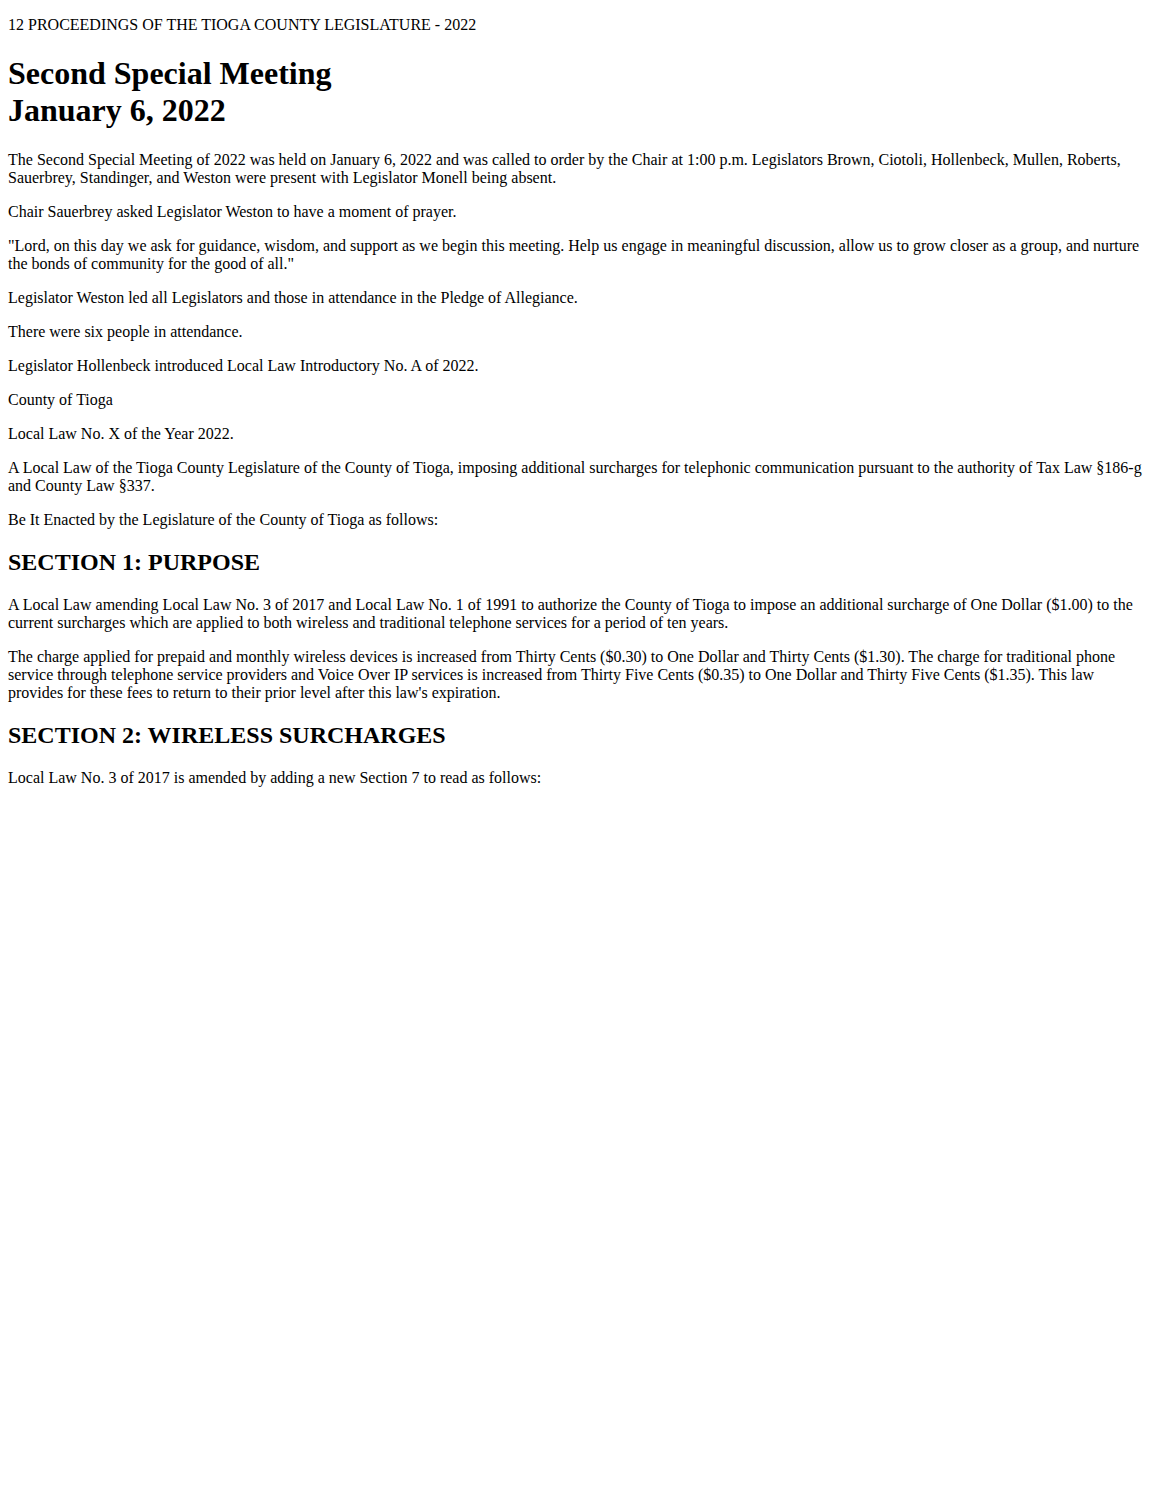12 PROCEEDINGS OF THE TIOGA COUNTY LEGISLATURE - 2022
Second Special Meeting
January 6, 2022
The Second Special Meeting of 2022 was held on January 6, 2022 and was called to order by the Chair at 1:00 p.m. Legislators Brown, Ciotoli, Hollenbeck, Mullen, Roberts, Sauerbrey, Standinger, and Weston were present with Legislator Monell being absent.
Chair Sauerbrey asked Legislator Weston to have a moment of prayer.
"Lord, on this day we ask for guidance, wisdom, and support as we begin this meeting. Help us engage in meaningful discussion, allow us to grow closer as a group, and nurture the bonds of community for the good of all."
Legislator Weston led all Legislators and those in attendance in the Pledge of Allegiance.
There were six people in attendance.
Legislator Hollenbeck introduced Local Law Introductory No. A of 2022.
County of Tioga
Local Law No. X of the Year 2022.
A Local Law of the Tioga County Legislature of the County of Tioga, imposing additional surcharges for telephonic communication pursuant to the authority of Tax Law §186-g and County Law §337.
Be It Enacted by the Legislature of the County of Tioga as follows:
SECTION 1: PURPOSE
A Local Law amending Local Law No. 3 of 2017 and Local Law No. 1 of 1991 to authorize the County of Tioga to impose an additional surcharge of One Dollar ($1.00) to the current surcharges which are applied to both wireless and traditional telephone services for a period of ten years.
The charge applied for prepaid and monthly wireless devices is increased from Thirty Cents ($0.30) to One Dollar and Thirty Cents ($1.30). The charge for traditional phone service through telephone service providers and Voice Over IP services is increased from Thirty Five Cents ($0.35) to One Dollar and Thirty Five Cents ($1.35). This law provides for these fees to return to their prior level after this law's expiration.
SECTION 2: WIRELESS SURCHARGES
Local Law No. 3 of 2017 is amended by adding a new Section 7 to read as follows: